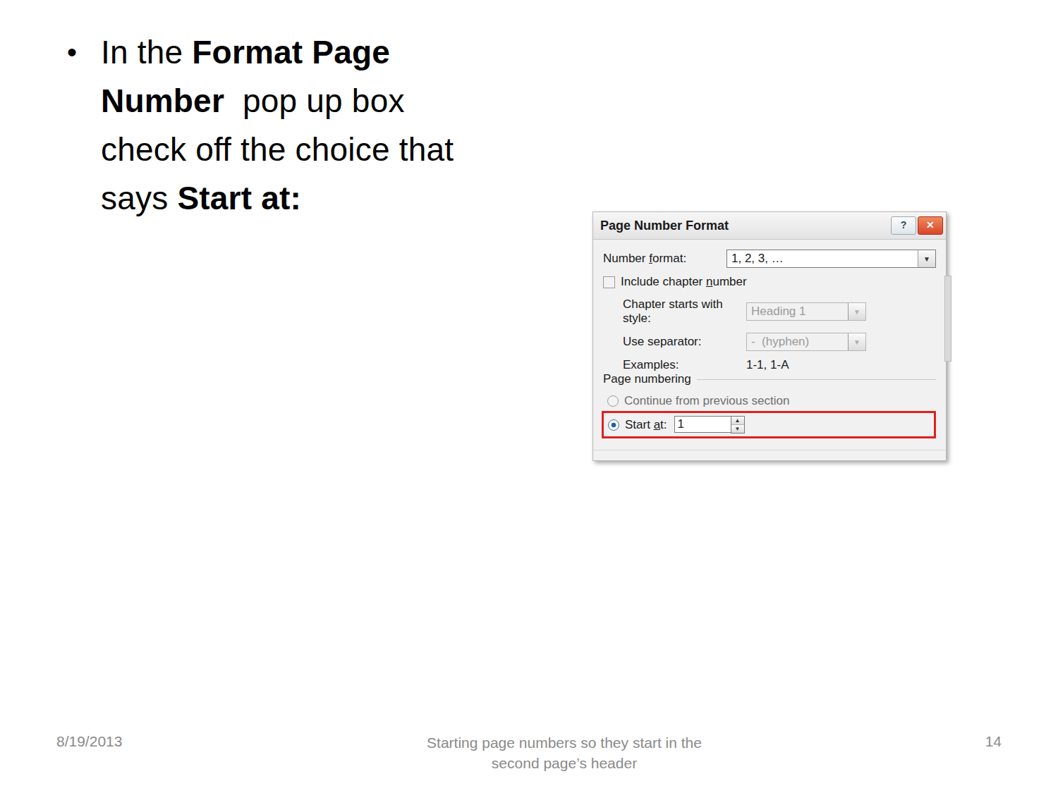In the Format Page Number pop up box check off the choice that says Start at:
Page Number Format ? ✕
Number format:
1, 2, 3, … ▼
Include chapter number
Chapter starts with style:
Heading 1 ▼
Use separator:
- (hyphen) ▼
Examples: 1-1, 1-A
Page numbering
Continue from previous section
Start at:
▲
▼
8/19/2013
Starting page numbers so they start in the
second page’s header
14